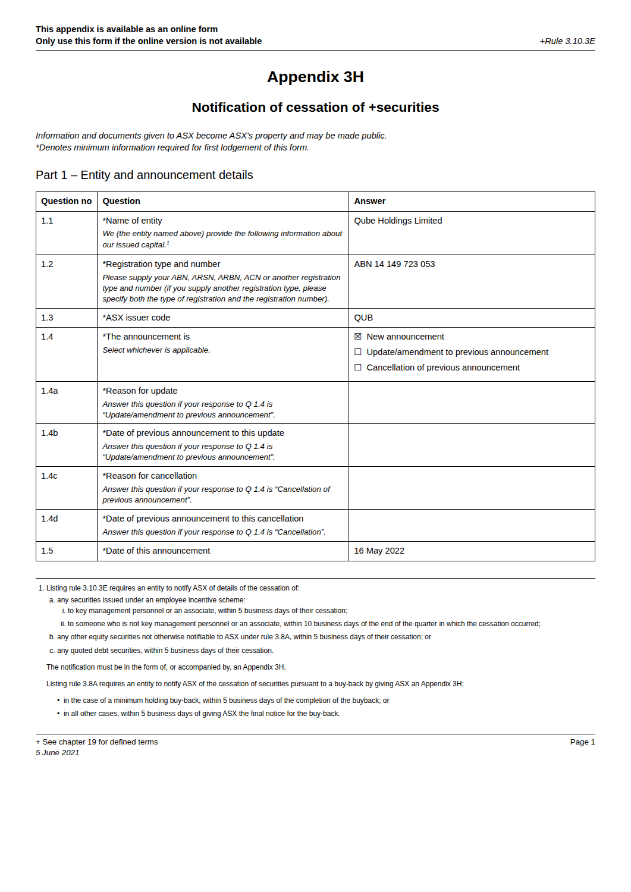This appendix is available as an online form
Only use this form if the online version is not available+Rule 3.10.3E
Appendix 3H
Notification of cessation of +securities
Information and documents given to ASX become ASX's property and may be made public.
*Denotes minimum information required for first lodgement of this form.
Part 1 – Entity and announcement details
| Question no | Question | Answer |
| --- | --- | --- |
| 1.1 | *Name of entity We (the entity named above) provide the following information about our issued capital. 1 | Qube Holdings Limited |
| 1.2 | *Registration type and number Please supply your ABN, ARSN, ARBN, ACN or another registration type and number (if you supply another registration type, please specify both the type of registration and the registration number). | ABN 14 149 723 053 |
| 1.3 | *ASX issuer code | QUB |
| 1.4 | *The announcement is Select whichever is applicable. | ☒ New announcement ☐ Update/amendment to previous announcement ☐ Cancellation of previous announcement |
| 1.4a | *Reason for update Answer this question if your response to Q 1.4 is “Update/amendment to previous announcement”. | |
| 1.4b | *Date of previous announcement to this update Answer this question if your response to Q 1.4 is “Update/amendment to previous announcement”. | |
| 1.4c | *Reason for cancellation Answer this question if your response to Q 1.4 is “Cancellation of previous announcement”. | |
| 1.4d | *Date of previous announcement to this cancellation Answer this question if your response to Q 1.4 is “Cancellation”. | |
| 1.5 | *Date of this announcement | 16 May 2022 |
Listing rule 3.10.3E requires an entity to notify ASX of details of the cessation of:
any securities issued under an employee incentive scheme:
to key management personnel or an associate, within 5 business days of their cessation;
to someone who is not key management personnel or an associate, within 10 business days of the end of the quarter in which the cessation occurred;
any other equity securities not otherwise notifiable to ASX under rule 3.8A, within 5 business days of their cessation; or
any quoted debt securities, within 5 business days of their cessation.
The notification must be in the form of, or accompanied by, an Appendix 3H.
Listing rule 3.8A requires an entity to notify ASX of the cessation of securities pursuant to a buy-back by giving ASX an Appendix 3H:
in the case of a minimum holding buy-back, within 5 business days of the completion of the buyback; or
in all other cases, within 5 business days of giving ASX the final notice for the buy-back.
+ See chapter 19 for defined terms
5 June 2021
Page 1